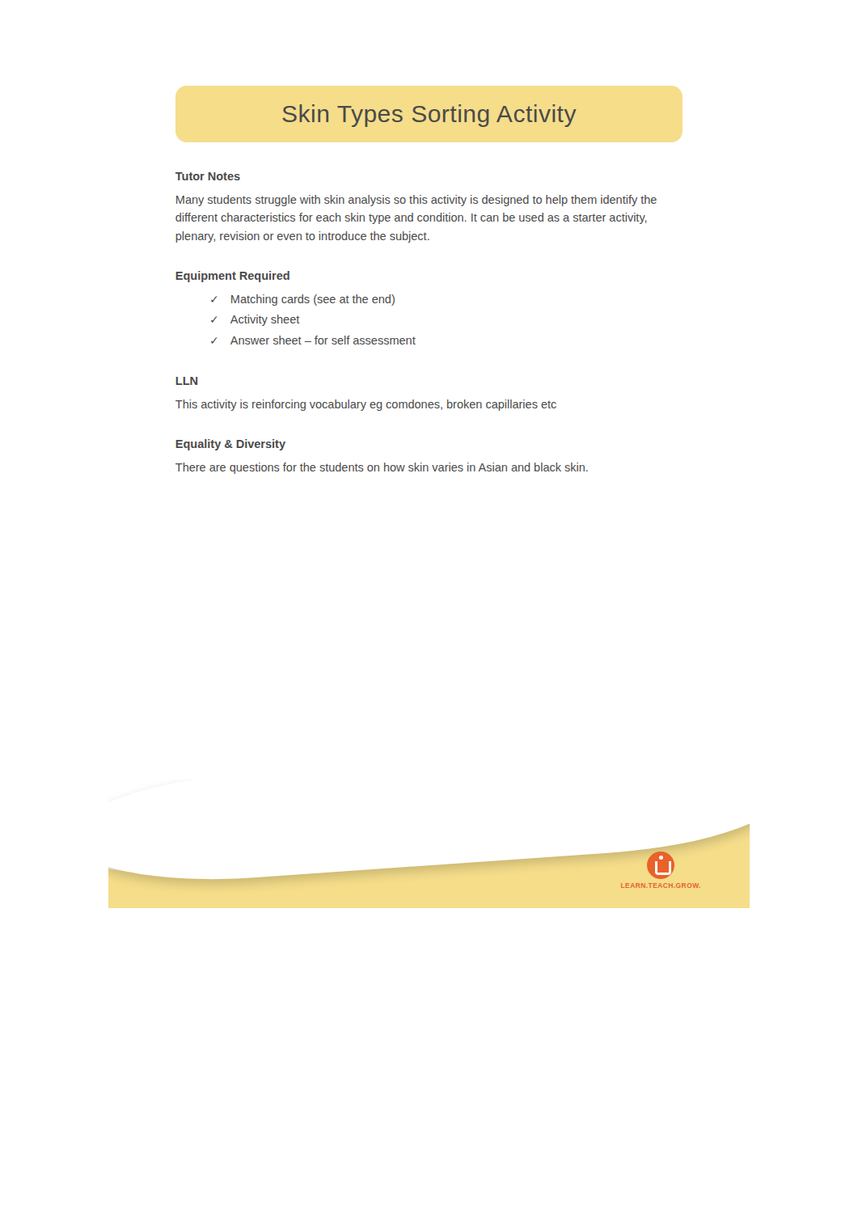Skin Types Sorting Activity
Tutor Notes
Many students struggle with skin analysis so this activity is designed to help them identify the different characteristics for each skin type and condition. It can be used as a starter activity, plenary, revision or even to introduce the subject.
Equipment Required
Matching cards (see at the end)
Activity sheet
Answer sheet – for self assessment
LLN
This activity is reinforcing vocabulary eg comdones, broken capillaries etc
Equality & Diversity
There are questions for the students on how skin varies in Asian and black skin.
LEARN.TEACH.GROW.